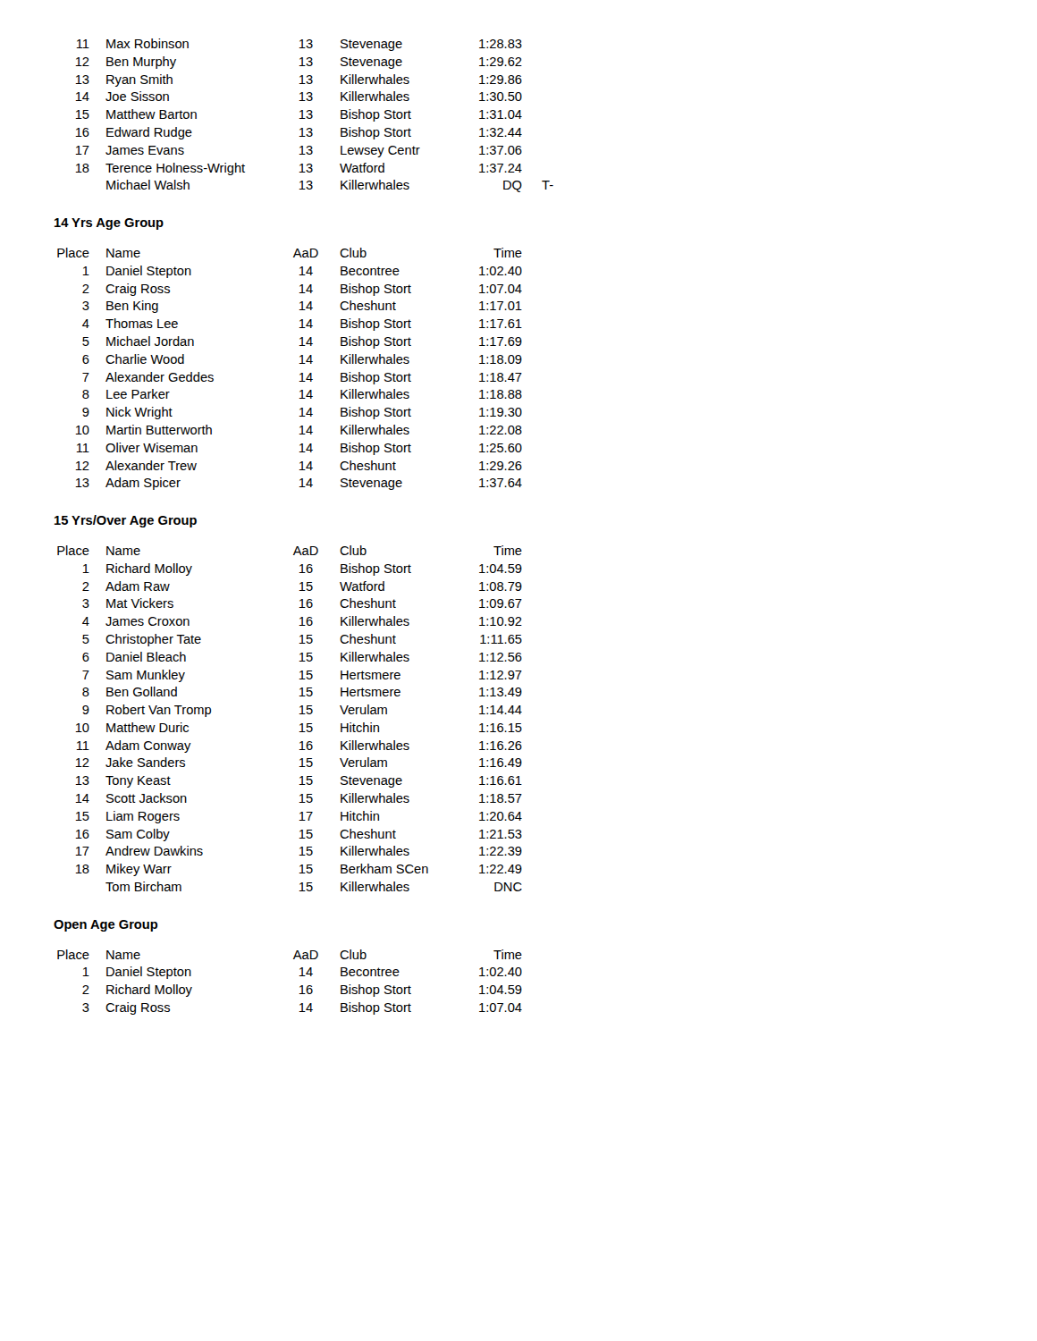| 11 | Max Robinson | 13 | Stevenage | 1:28.83 | |
| 12 | Ben Murphy | 13 | Stevenage | 1:29.62 | |
| 13 | Ryan Smith | 13 | Killerwhales | 1:29.86 | |
| 14 | Joe Sisson | 13 | Killerwhales | 1:30.50 | |
| 15 | Matthew Barton | 13 | Bishop Stort | 1:31.04 | |
| 16 | Edward Rudge | 13 | Bishop Stort | 1:32.44 | |
| 17 | James Evans | 13 | Lewsey Centr | 1:37.06 | |
| 18 | Terence Holness-Wright | 13 | Watford | 1:37.24 | |
| | Michael Walsh | 13 | Killerwhales | DQ | T- |
14 Yrs Age Group
| Place | Name | AaD | Club | Time |
| 1 | Daniel Stepton | 14 | Becontree | 1:02.40 |
| 2 | Craig Ross | 14 | Bishop Stort | 1:07.04 |
| 3 | Ben King | 14 | Cheshunt | 1:17.01 |
| 4 | Thomas Lee | 14 | Bishop Stort | 1:17.61 |
| 5 | Michael Jordan | 14 | Bishop Stort | 1:17.69 |
| 6 | Charlie Wood | 14 | Killerwhales | 1:18.09 |
| 7 | Alexander Geddes | 14 | Bishop Stort | 1:18.47 |
| 8 | Lee Parker | 14 | Killerwhales | 1:18.88 |
| 9 | Nick Wright | 14 | Bishop Stort | 1:19.30 |
| 10 | Martin Butterworth | 14 | Killerwhales | 1:22.08 |
| 11 | Oliver Wiseman | 14 | Bishop Stort | 1:25.60 |
| 12 | Alexander Trew | 14 | Cheshunt | 1:29.26 |
| 13 | Adam Spicer | 14 | Stevenage | 1:37.64 |
15 Yrs/Over Age Group
| Place | Name | AaD | Club | Time |
| 1 | Richard Molloy | 16 | Bishop Stort | 1:04.59 |
| 2 | Adam Raw | 15 | Watford | 1:08.79 |
| 3 | Mat Vickers | 16 | Cheshunt | 1:09.67 |
| 4 | James Croxon | 16 | Killerwhales | 1:10.92 |
| 5 | Christopher Tate | 15 | Cheshunt | 1:11.65 |
| 6 | Daniel Bleach | 15 | Killerwhales | 1:12.56 |
| 7 | Sam Munkley | 15 | Hertsmere | 1:12.97 |
| 8 | Ben Golland | 15 | Hertsmere | 1:13.49 |
| 9 | Robert Van Tromp | 15 | Verulam | 1:14.44 |
| 10 | Matthew Duric | 15 | Hitchin | 1:16.15 |
| 11 | Adam Conway | 16 | Killerwhales | 1:16.26 |
| 12 | Jake Sanders | 15 | Verulam | 1:16.49 |
| 13 | Tony Keast | 15 | Stevenage | 1:16.61 |
| 14 | Scott Jackson | 15 | Killerwhales | 1:18.57 |
| 15 | Liam Rogers | 17 | Hitchin | 1:20.64 |
| 16 | Sam Colby | 15 | Cheshunt | 1:21.53 |
| 17 | Andrew Dawkins | 15 | Killerwhales | 1:22.39 |
| 18 | Mikey Warr | 15 | Berkham SCen | 1:22.49 |
| | Tom Bircham | 15 | Killerwhales | DNC |
Open Age Group
| Place | Name | AaD | Club | Time |
| 1 | Daniel Stepton | 14 | Becontree | 1:02.40 |
| 2 | Richard Molloy | 16 | Bishop Stort | 1:04.59 |
| 3 | Craig Ross | 14 | Bishop Stort | 1:07.04 |